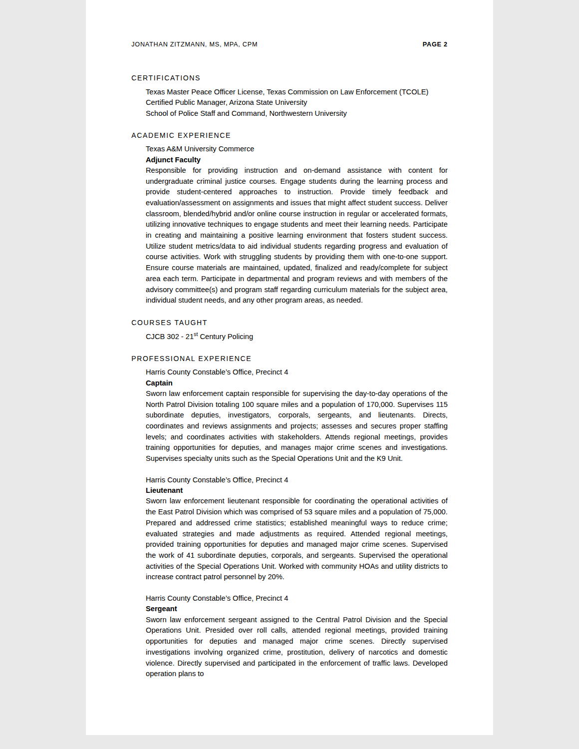Jonathan Zitzmann, MS, MPA, CPM Page 2
Certifications
Texas Master Peace Officer License, Texas Commission on Law Enforcement (TCOLE)
Certified Public Manager, Arizona State University
School of Police Staff and Command, Northwestern University
Academic Experience
Texas A&M University Commerce
Adjunct Faculty
Responsible for providing instruction and on-demand assistance with content for undergraduate criminal justice courses. Engage students during the learning process and provide student-centered approaches to instruction. Provide timely feedback and evaluation/assessment on assignments and issues that might affect student success. Deliver classroom, blended/hybrid and/or online course instruction in regular or accelerated formats, utilizing innovative techniques to engage students and meet their learning needs. Participate in creating and maintaining a positive learning environment that fosters student success. Utilize student metrics/data to aid individual students regarding progress and evaluation of course activities. Work with struggling students by providing them with one-to-one support. Ensure course materials are maintained, updated, finalized and ready/complete for subject area each term. Participate in departmental and program reviews and with members of the advisory committee(s) and program staff regarding curriculum materials for the subject area, individual student needs, and any other program areas, as needed.
Courses Taught
CJCB 302 - 21st Century Policing
Professional Experience
Harris County Constable’s Office, Precinct 4
Captain
Sworn law enforcement captain responsible for supervising the day-to-day operations of the North Patrol Division totaling 100 square miles and a population of 170,000. Supervises 115 subordinate deputies, investigators, corporals, sergeants, and lieutenants. Directs, coordinates and reviews assignments and projects; assesses and secures proper staffing levels; and coordinates activities with stakeholders. Attends regional meetings, provides training opportunities for deputies, and manages major crime scenes and investigations. Supervises specialty units such as the Special Operations Unit and the K9 Unit.
Harris County Constable’s Office, Precinct 4
Lieutenant
Sworn law enforcement lieutenant responsible for coordinating the operational activities of the East Patrol Division which was comprised of 53 square miles and a population of 75,000. Prepared and addressed crime statistics; established meaningful ways to reduce crime; evaluated strategies and made adjustments as required. Attended regional meetings, provided training opportunities for deputies and managed major crime scenes. Supervised the work of 41 subordinate deputies, corporals, and sergeants. Supervised the operational activities of the Special Operations Unit. Worked with community HOAs and utility districts to increase contract patrol personnel by 20%.
Harris County Constable’s Office, Precinct 4
Sergeant
Sworn law enforcement sergeant assigned to the Central Patrol Division and the Special Operations Unit. Presided over roll calls, attended regional meetings, provided training opportunities for deputies and managed major crime scenes. Directly supervised investigations involving organized crime, prostitution, delivery of narcotics and domestic violence. Directly supervised and participated in the enforcement of traffic laws. Developed operation plans to